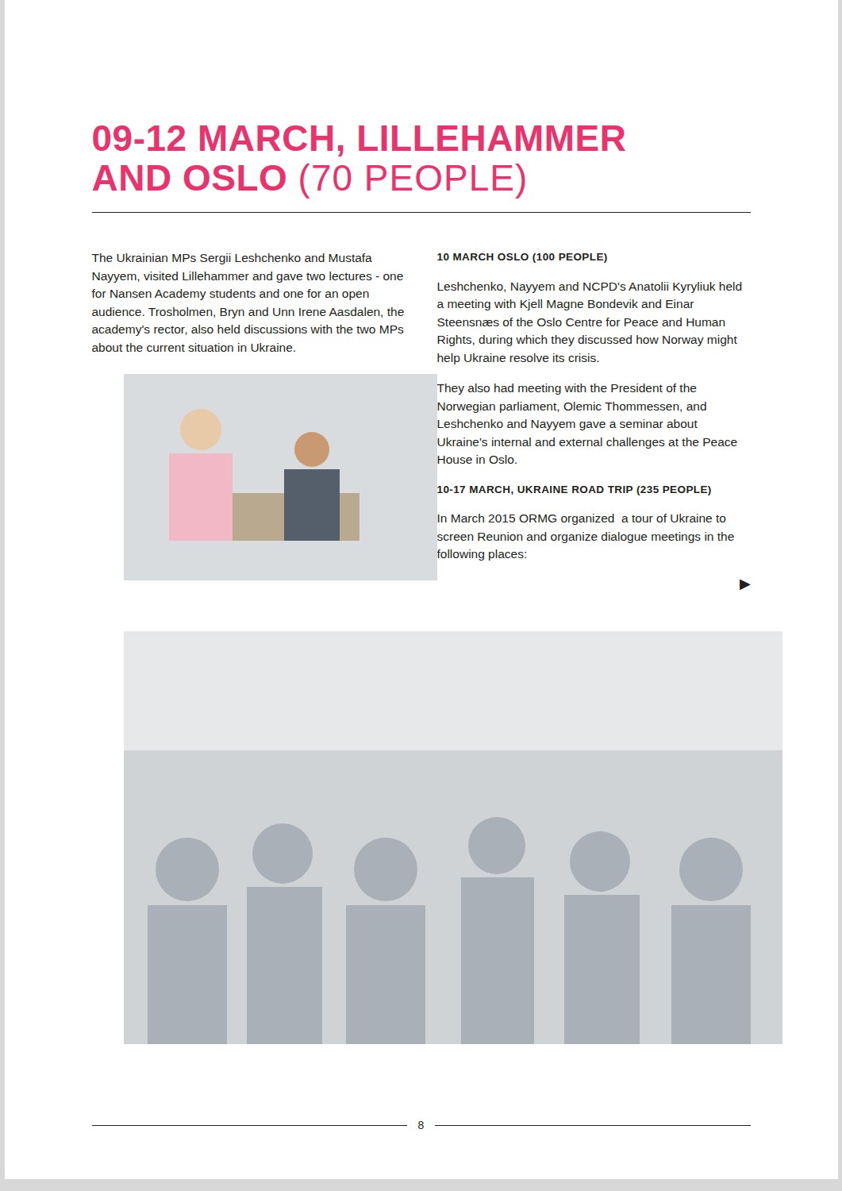09-12 March, Lillehammer
and Oslo (70 people)
The Ukrainian MPs Sergii Leshchenko and Mustafa Nayyem, visited Lillehammer and gave two lectures - one for Nansen Academy students and one for an open audience. Trosholmen, Bryn and Unn Irene Aasdalen, the academy's rector, also held discussions with the two MPs about the current situation in Ukraine.
10 March Oslo (100 people)
Leshchenko, Nayyem and NCPD's Anatolii Kyryliuk held a meeting with Kjell Magne Bondevik and Einar Steensnæs of the Oslo Centre for Peace and Human Rights, during which they discussed how Norway might help Ukraine resolve its crisis.
They also had meeting with the President of the Norwegian parliament, Olemic Thommessen, and Leshchenko and Nayyem gave a seminar about Ukraine's internal and external challenges at the Peace House in Oslo.
10-17 March, Ukraine road trip (235 people)
In March 2015 ORMG organized a tour of Ukraine to screen Reunion and organize dialogue meetings in the following places:
▶
8